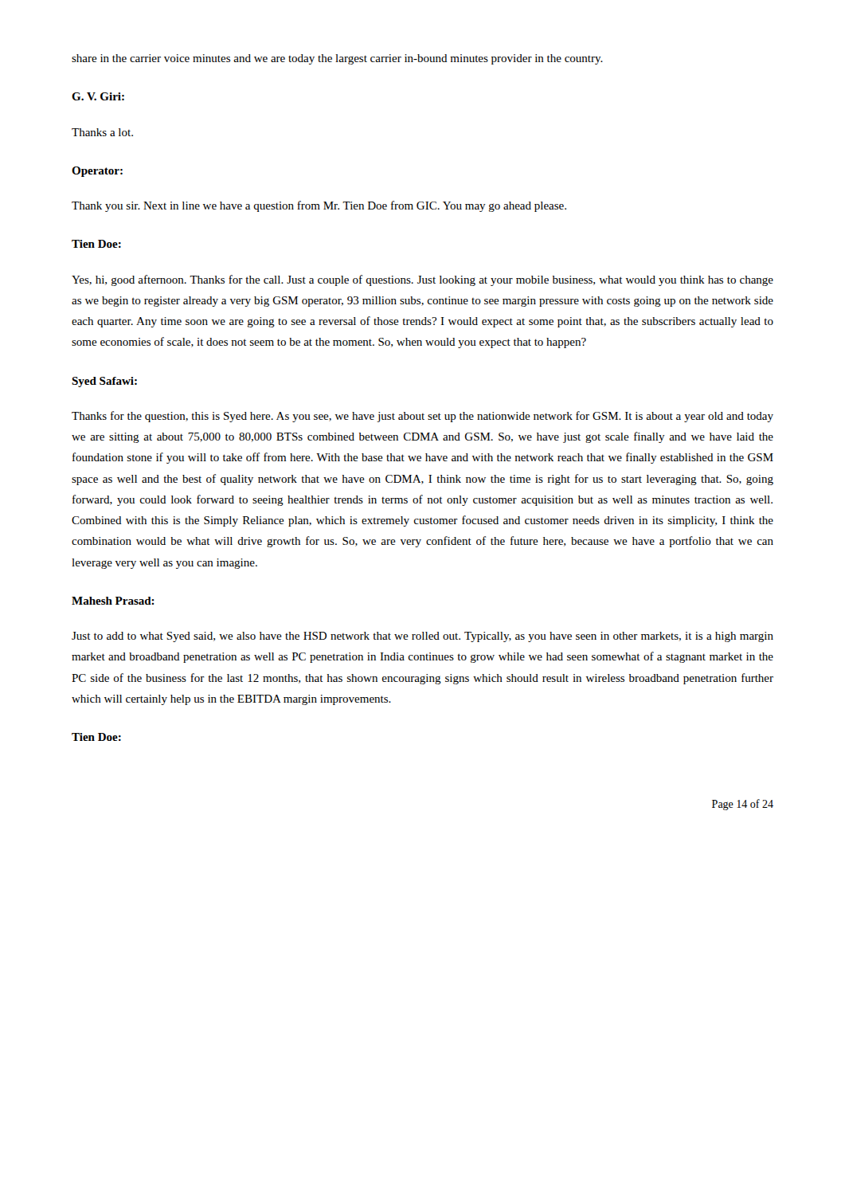share in the carrier voice minutes and we are today the largest carrier in-bound minutes provider in the country.
G. V. Giri:
Thanks a lot.
Operator:
Thank you sir. Next in line we have a question from Mr. Tien Doe from GIC. You may go ahead please.
Tien Doe:
Yes, hi, good afternoon. Thanks for the call. Just a couple of questions. Just looking at your mobile business, what would you think has to change as we begin to register already a very big GSM operator, 93 million subs, continue to see margin pressure with costs going up on the network side each quarter. Any time soon we are going to see a reversal of those trends? I would expect at some point that, as the subscribers actually lead to some economies of scale, it does not seem to be at the moment. So, when would you expect that to happen?
Syed Safawi:
Thanks for the question, this is Syed here. As you see, we have just about set up the nationwide network for GSM. It is about a year old and today we are sitting at about 75,000 to 80,000 BTSs combined between CDMA and GSM. So, we have just got scale finally and we have laid the foundation stone if you will to take off from here. With the base that we have and with the network reach that we finally established in the GSM space as well and the best of quality network that we have on CDMA, I think now the time is right for us to start leveraging that. So, going forward, you could look forward to seeing healthier trends in terms of not only customer acquisition but as well as minutes traction as well. Combined with this is the Simply Reliance plan, which is extremely customer focused and customer needs driven in its simplicity, I think the combination would be what will drive growth for us. So, we are very confident of the future here, because we have a portfolio that we can leverage very well as you can imagine.
Mahesh Prasad:
Just to add to what Syed said, we also have the HSD network that we rolled out. Typically, as you have seen in other markets, it is a high margin market and broadband penetration as well as PC penetration in India continues to grow while we had seen somewhat of a stagnant market in the PC side of the business for the last 12 months, that has shown encouraging signs which should result in wireless broadband penetration further which will certainly help us in the EBITDA margin improvements.
Tien Doe:
Page 14 of 24